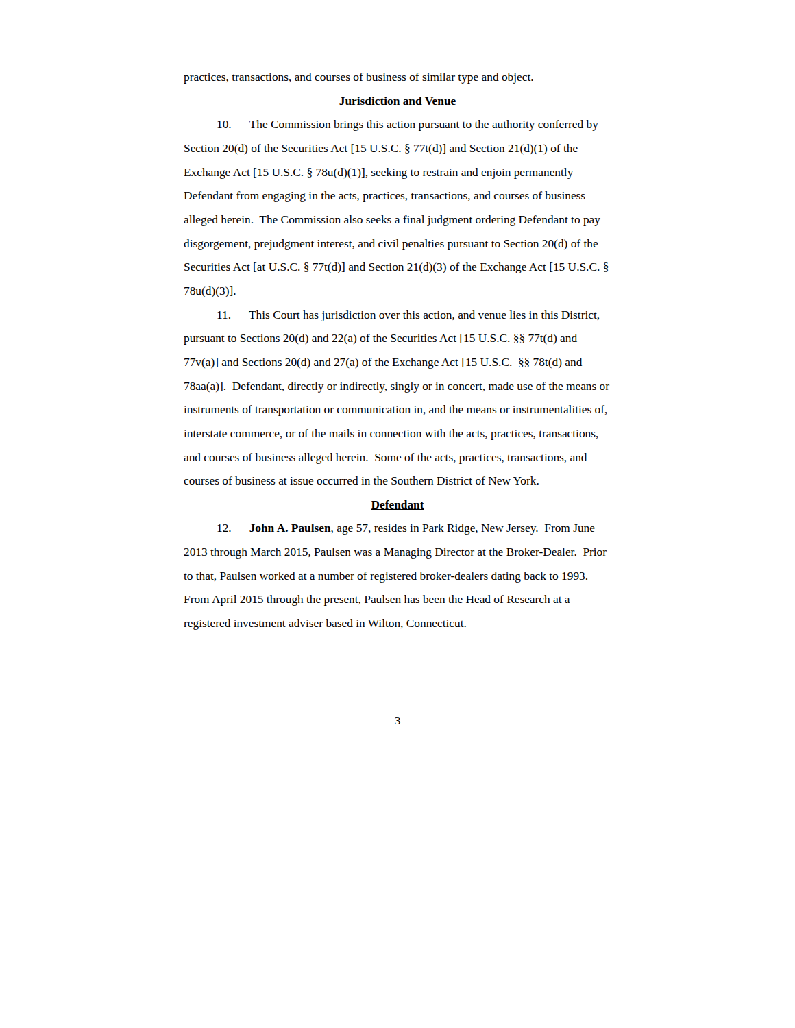practices, transactions, and courses of business of similar type and object.
Jurisdiction and Venue
10. The Commission brings this action pursuant to the authority conferred by Section 20(d) of the Securities Act [15 U.S.C. § 77t(d)] and Section 21(d)(1) of the Exchange Act [15 U.S.C. § 78u(d)(1)], seeking to restrain and enjoin permanently Defendant from engaging in the acts, practices, transactions, and courses of business alleged herein. The Commission also seeks a final judgment ordering Defendant to pay disgorgement, prejudgment interest, and civil penalties pursuant to Section 20(d) of the Securities Act [at U.S.C. § 77t(d)] and Section 21(d)(3) of the Exchange Act [15 U.S.C. § 78u(d)(3)].
11. This Court has jurisdiction over this action, and venue lies in this District, pursuant to Sections 20(d) and 22(a) of the Securities Act [15 U.S.C. §§ 77t(d) and 77v(a)] and Sections 20(d) and 27(a) of the Exchange Act [15 U.S.C. §§ 78t(d) and 78aa(a)]. Defendant, directly or indirectly, singly or in concert, made use of the means or instruments of transportation or communication in, and the means or instrumentalities of, interstate commerce, or of the mails in connection with the acts, practices, transactions, and courses of business alleged herein. Some of the acts, practices, transactions, and courses of business at issue occurred in the Southern District of New York.
Defendant
12. John A. Paulsen, age 57, resides in Park Ridge, New Jersey. From June 2013 through March 2015, Paulsen was a Managing Director at the Broker-Dealer. Prior to that, Paulsen worked at a number of registered broker-dealers dating back to 1993. From April 2015 through the present, Paulsen has been the Head of Research at a registered investment adviser based in Wilton, Connecticut.
3